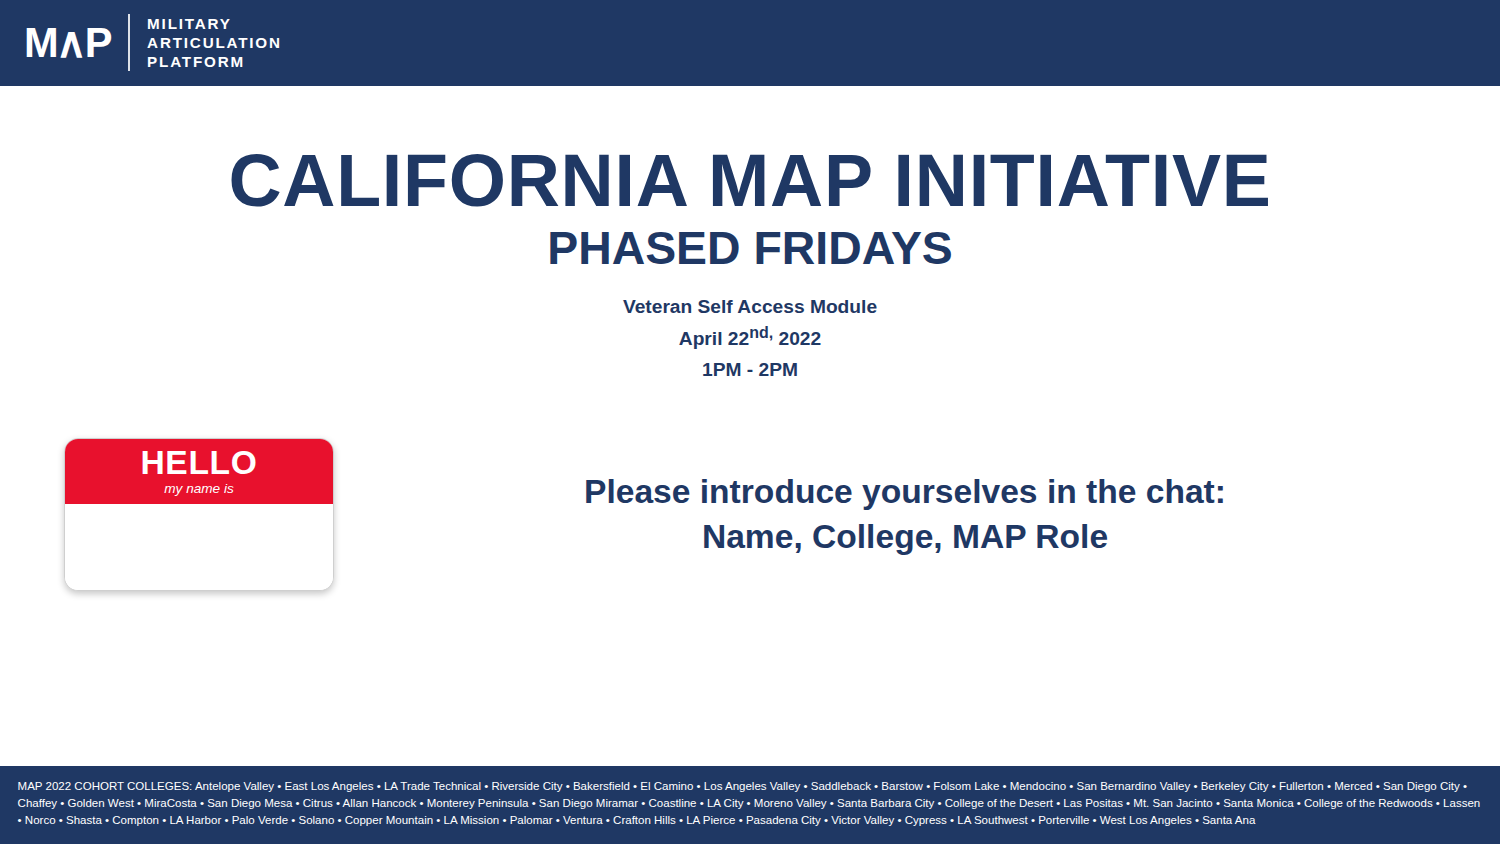M∧P
Military
Articulation
Platform
CALIFORNIA MAP INITIATIVE
PHASED FRIDAYS
Veteran Self Access Module April 22nd, 2022 1PM - 2PM
HELLO
my name is
Please introduce yourselves in the chat: Name, College, MAP Role
MAP 2022 COHORT COLLEGES: Antelope Valley • East Los Angeles • LA Trade Technical • Riverside City • Bakersfield • El Camino • Los Angeles Valley • Saddleback • Barstow • Folsom Lake • Mendocino • San Bernardino Valley • Berkeley City • Fullerton • Merced • San Diego City • Chaffey • Golden West • MiraCosta • San Diego Mesa • Citrus • Allan Hancock • Monterey Peninsula • San Diego Miramar • Coastline • LA City • Moreno Valley • Santa Barbara City • College of the Desert • Las Positas • Mt. San Jacinto • Santa Monica • College of the Redwoods • Lassen • Norco • Shasta • Compton • LA Harbor • Palo Verde • Solano • Copper Mountain • LA Mission • Palomar • Ventura • Crafton Hills • LA Pierce • Pasadena City • Victor Valley • Cypress • LA Southwest • Porterville • West Los Angeles • Santa Ana